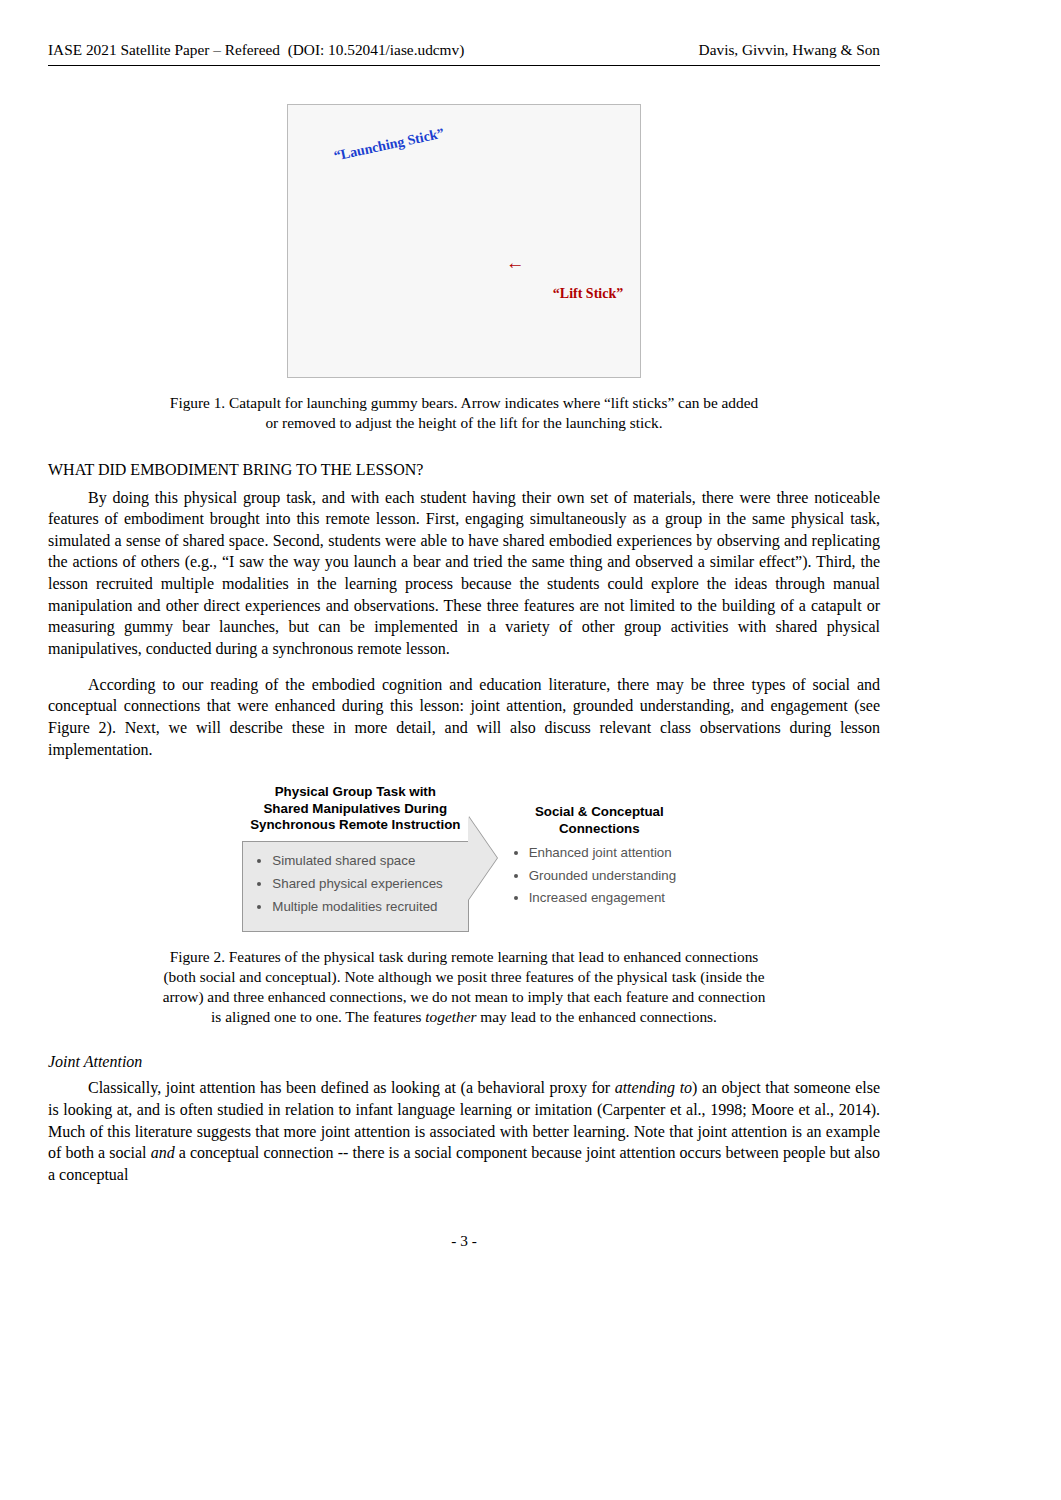IASE 2021 Satellite Paper – Refereed (DOI: 10.52041/iase.udcmv)
Davis, Givvin, Hwang & Son
“Launching Stick” ← “Lift Stick”
Figure 1. Catapult for launching gummy bears. Arrow indicates where “lift sticks” can be added
or removed to adjust the height of the lift for the launching stick.
What did embodiment bring to the lesson?
By doing this physical group task, and with each student having their own set of materials, there were three noticeable features of embodiment brought into this remote lesson. First, engaging simultaneously as a group in the same physical task, simulated a sense of shared space. Second, students were able to have shared embodied experiences by observing and replicating the actions of others (e.g., “I saw the way you launch a bear and tried the same thing and observed a similar effect”). Third, the lesson recruited multiple modalities in the learning process because the students could explore the ideas through manual manipulation and other direct experiences and observations. These three features are not limited to the building of a catapult or measuring gummy bear launches, but can be implemented in a variety of other group activities with shared physical manipulatives, conducted during a synchronous remote lesson.
According to our reading of the embodied cognition and education literature, there may be three types of social and conceptual connections that were enhanced during this lesson: joint attention, grounded understanding, and engagement (see Figure 2). Next, we will describe these in more detail, and will also discuss relevant class observations during lesson implementation.
Physical Group Task with
Shared Manipulatives During
Synchronous Remote Instruction
Simulated shared space
Shared physical experiences
Multiple modalities recruited
Social & Conceptual
Connections
Enhanced joint attention
Grounded understanding
Increased engagement
Figure 2. Features of the physical task during remote learning that lead to enhanced connections
(both social and conceptual). Note although we posit three features of the physical task (inside the
arrow) and three enhanced connections, we do not mean to imply that each feature and connection
is aligned one to one. The features together may lead to the enhanced connections.
Joint Attention
Classically, joint attention has been defined as looking at (a behavioral proxy for attending to) an object that someone else is looking at, and is often studied in relation to infant language learning or imitation (Carpenter et al., 1998; Moore et al., 2014). Much of this literature suggests that more joint attention is associated with better learning. Note that joint attention is an example of both a social and a conceptual connection -- there is a social component because joint attention occurs between people but also a conceptual
- 3 -